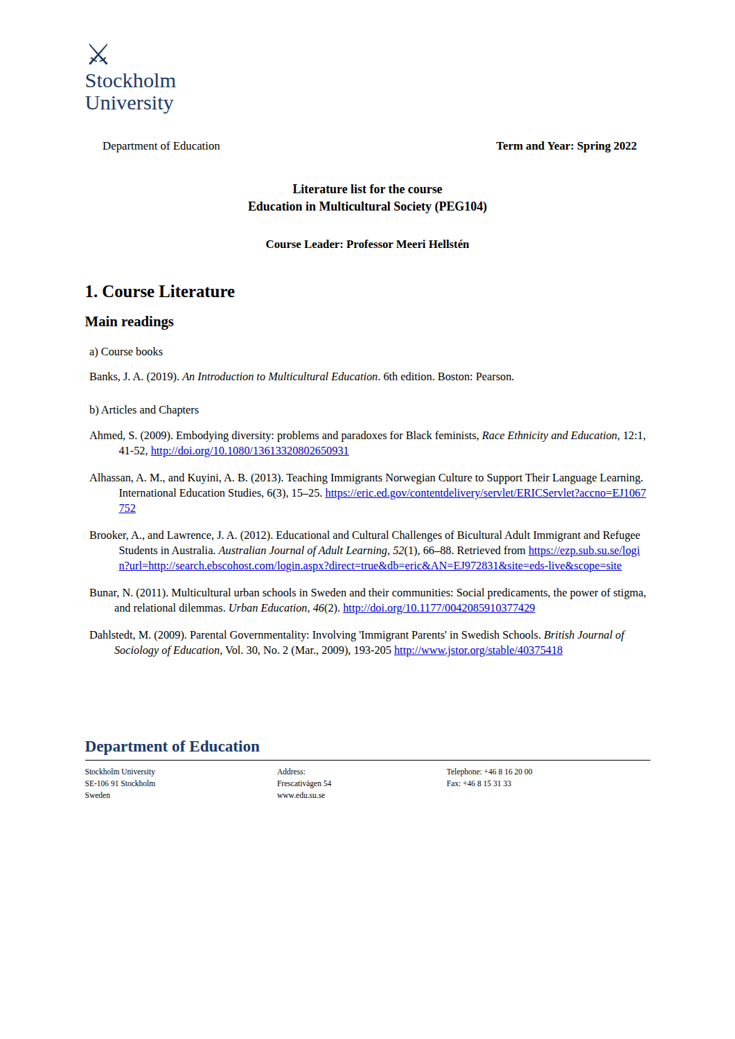⚔
Stockholm
University
Department of Education
Term and Year: Spring 2022
Literature list for the course
Education in Multicultural Society (PEG104)
Course Leader: Professor Meeri Hellstén
1. Course Literature
Main readings
a) Course books
Banks, J. A. (2019). An Introduction to Multicultural Education. 6th edition. Boston: Pearson.
b) Articles and Chapters
Ahmed, S. (2009). Embodying diversity: problems and paradoxes for Black feminists, Race Ethnicity and Education, 12:1, 41-52, http://doi.org/10.1080/13613320802650931
Alhassan, A. M., and Kuyini, A. B. (2013). Teaching Immigrants Norwegian Culture to Support Their Language Learning. International Education Studies, 6(3), 15–25. https://eric.ed.gov/contentdelivery/servlet/ERICServlet?accno=EJ1067752
Brooker, A., and Lawrence, J. A. (2012). Educational and Cultural Challenges of Bicultural Adult Immigrant and Refugee Students in Australia. Australian Journal of Adult Learning, 52(1), 66–88. Retrieved from https://ezp.sub.su.se/login?url=http://search.ebscohost.com/login.aspx?direct=true&db=eric&AN=EJ972831&site=eds-live&scope=site
Bunar, N. (2011). Multicultural urban schools in Sweden and their communities: Social predicaments, the power of stigma, and relational dilemmas. Urban Education, 46(2). http://doi.org/10.1177/0042085910377429
Dahlstedt, M. (2009). Parental Governmentality: Involving 'Immigrant Parents' in Swedish Schools. British Journal of Sociology of Education, Vol. 30, No. 2 (Mar., 2009), 193-205 http://www.jstor.org/stable/40375418
Department of Education
| Stockholm University | Address: | Telephone: +46 8 16 20 00 |
| SE-106 91 Stockholm | Frescativägen 54 | Fax: +46 8 15 31 33 |
| Sweden | www.edu.su.se | |